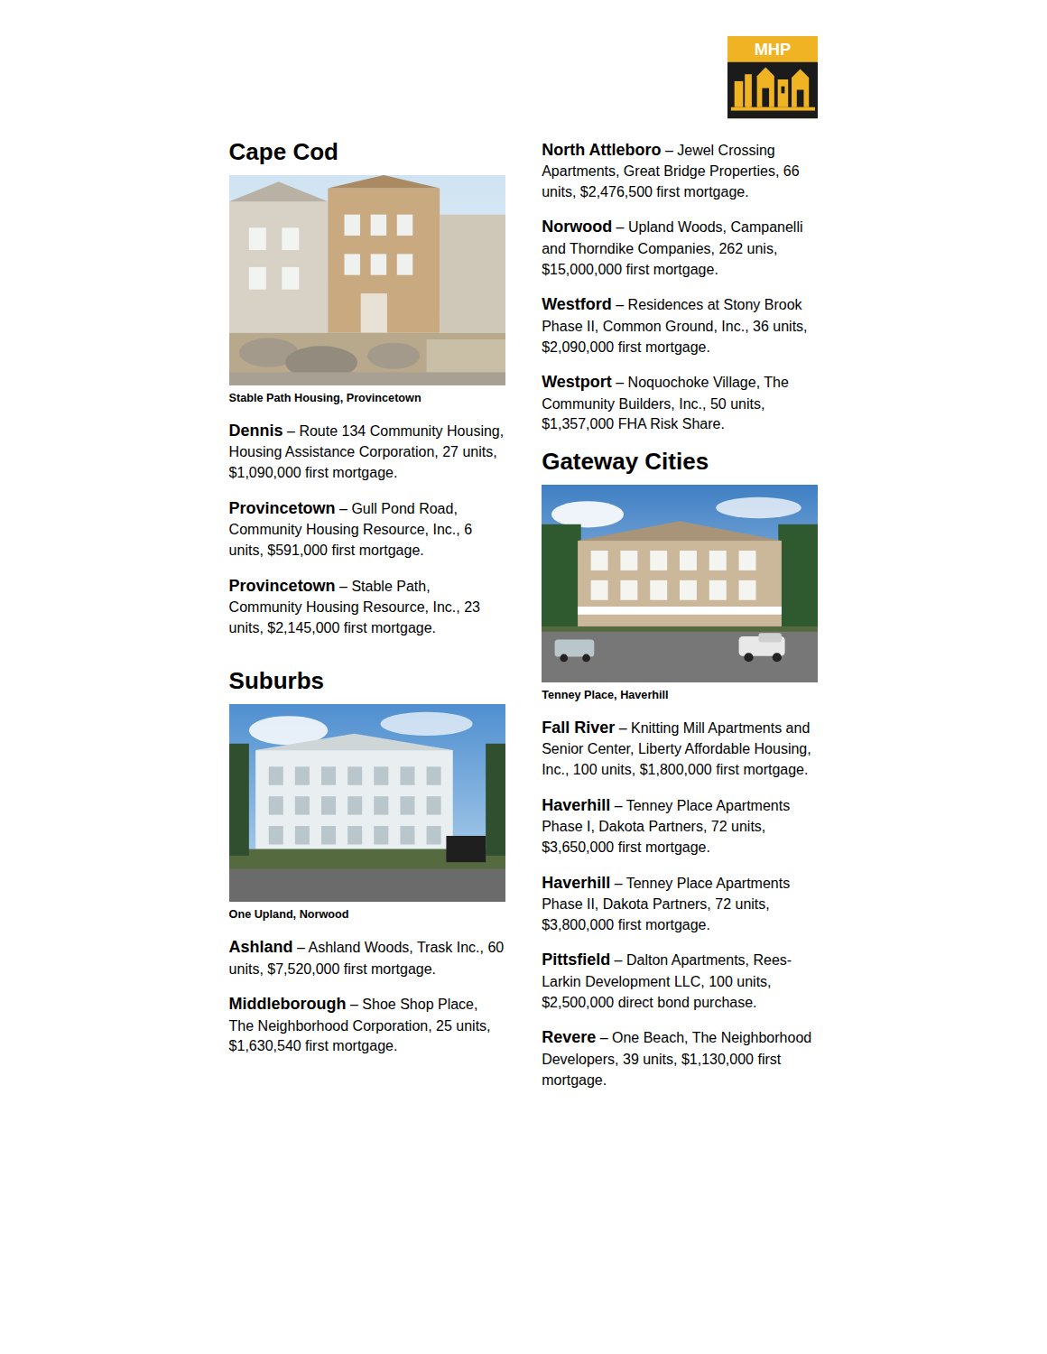MHP
Cape Cod
Stable Path Housing, Provincetown
Dennis – Route 134 Community Housing, Housing Assistance Corporation, 27 units, $1,090,000 first mortgage.
Provincetown – Gull Pond Road, Community Housing Resource, Inc., 6 units, $591,000 first mortgage.
Provincetown – Stable Path, Community Housing Resource, Inc., 23 units, $2,145,000 first mortgage.
Suburbs
One Upland, Norwood
Ashland – Ashland Woods, Trask Inc., 60 units, $7,520,000 first mortgage.
Middleborough – Shoe Shop Place, The Neighborhood Corporation, 25 units, $1,630,540 first mortgage.
North Attleboro – Jewel Crossing Apartments, Great Bridge Properties, 66 units, $2,476,500 first mortgage.
Norwood – Upland Woods, Campanelli and Thorndike Companies, 262 unis, $15,000,000 first mortgage.
Westford – Residences at Stony Brook Phase II, Common Ground, Inc., 36 units, $2,090,000 first mortgage.
Westport – Noquochoke Village, The Community Builders, Inc., 50 units, $1,357,000 FHA Risk Share.
Gateway Cities
Tenney Place, Haverhill
Fall River – Knitting Mill Apartments and Senior Center, Liberty Affordable Housing, Inc., 100 units, $1,800,000 first mortgage.
Haverhill – Tenney Place Apartments Phase I, Dakota Partners, 72 units, $3,650,000 first mortgage.
Haverhill – Tenney Place Apartments Phase II, Dakota Partners, 72 units, $3,800,000 first mortgage.
Pittsfield – Dalton Apartments, Rees-Larkin Development LLC, 100 units, $2,500,000 direct bond purchase.
Revere – One Beach, The Neighborhood Developers, 39 units, $1,130,000 first mortgage.